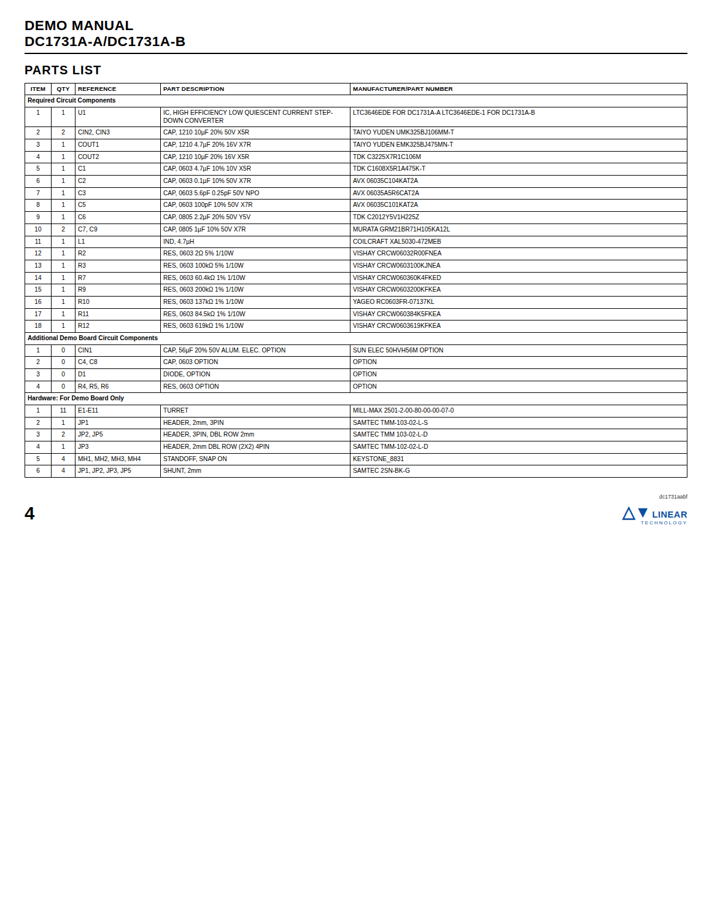Demo Manual
DC1731A-A/DC1731A-B
Parts List
| Item | Qty | Reference | Part Description | Manufacturer/Part Number |
| --- | --- | --- | --- | --- |
| Required Circuit Components |
| 1 | 1 | U1 | IC, HIGH EFFICIENCY LOW QUIESCENT CURRENT STEP-DOWN CONVERTER | LTC3646EDE FOR DC1731A-A LTC3646EDE-1 FOR DC1731A-B |
| 2 | 2 | CIN2, CIN3 | CAP, 1210 10µF 20% 50V X5R | TAIYO YUDEN UMK325BJ106MM-T |
| 3 | 1 | COUT1 | CAP, 1210 4.7µF 20% 16V X7R | TAIYO YUDEN EMK325BJ475MN-T |
| 4 | 1 | COUT2 | CAP, 1210 10µF 20% 16V X5R | TDK C3225X7R1C106M |
| 5 | 1 | C1 | CAP, 0603 4.7µF 10% 10V X5R | TDK C1608X5R1A475K-T |
| 6 | 1 | C2 | CAP, 0603 0.1µF 10% 50V X7R | AVX 06035C104KAT2A |
| 7 | 1 | C3 | CAP, 0603 5.6pF 0.25pF 50V NPO | AVX 06035A5R6CAT2A |
| 8 | 1 | C5 | CAP, 0603 100pF 10% 50V X7R | AVX 06035C101KAT2A |
| 9 | 1 | C6 | CAP, 0805 2.2µF 20% 50V Y5V | TDK C2012Y5V1H225Z |
| 10 | 2 | C7, C9 | CAP, 0805 1µF 10% 50V X7R | MURATA GRM21BR71H105KA12L |
| 11 | 1 | L1 | IND, 4.7µH | COILCRAFT XAL5030-472MEB |
| 12 | 1 | R2 | RES, 0603 2Ω 5% 1/10W | VISHAY CRCW06032R00FNEA |
| 13 | 1 | R3 | RES, 0603 100kΩ 5% 1/10W | VISHAY CRCW0603100KJNEA |
| 14 | 1 | R7 | RES, 0603 60.4kΩ 1% 1/10W | VISHAY CRCW060360K4FKED |
| 15 | 1 | R9 | RES, 0603 200kΩ 1% 1/10W | VISHAY CRCW0603200KFKEA |
| 16 | 1 | R10 | RES, 0603 137kΩ 1% 1/10W | YAGEO RC0603FR-07137KL |
| 17 | 1 | R11 | RES, 0603 84.5kΩ 1% 1/10W | VISHAY CRCW060384K5FKEA |
| 18 | 1 | R12 | RES, 0603 619kΩ 1% 1/10W | VISHAY CRCW0603619KFKEA |
| Additional Demo Board Circuit Components |
| 1 | 0 | CIN1 | CAP, 56µF 20% 50V ALUM. ELEC. OPTION | SUN ELEC 50HVH56M OPTION |
| 2 | 0 | C4, C8 | CAP, 0603 OPTION | OPTION |
| 3 | 0 | D1 | DIODE, OPTION | OPTION |
| 4 | 0 | R4, R5, R6 | RES, 0603 OPTION | OPTION |
| Hardware: For Demo Board Only |
| 1 | 11 | E1-E11 | TURRET | MILL-MAX 2501-2-00-80-00-00-07-0 |
| 2 | 1 | JP1 | HEADER, 2mm, 3PIN | SAMTEC TMM-103-02-L-S |
| 3 | 2 | JP2, JP5 | HEADER, 3PIN, DBL ROW 2mm | SAMTEC TMM 103-02-L-D |
| 4 | 1 | JP3 | HEADER, 2mm DBL ROW (2X2) 4PIN | SAMTEC TMM-102-02-L-D |
| 5 | 4 | MH1, MH2, MH3, MH4 | STANDOFF, SNAP ON | KEYSTONE_8831 |
| 6 | 4 | JP1, JP2, JP3, JP5 | SHUNT, 2mm | SAMTEC 2SN-BK-G |
dc1731aabf
△▼ LINEAR
TECHNOLOGY
4